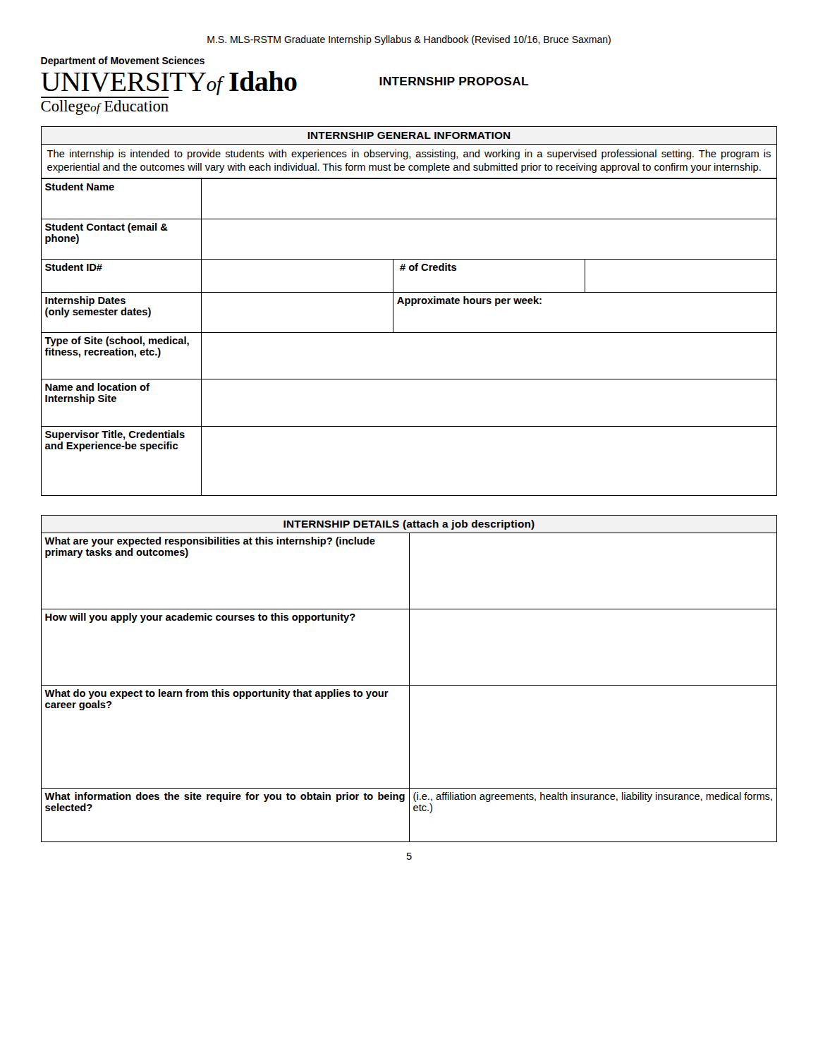M.S. MLS-RSTM Graduate Internship Syllabus & Handbook (Revised 10/16, Bruce Saxman)
Department of Movement Sciences
UNIVERSITYof Idaho
Collegeof Education
INTERNSHIP PROPOSAL
| INTERNSHIP GENERAL INFORMATION |
The internship is intended to provide students with experiences in observing, assisting, and working in a supervised professional setting. The program is experiential and the outcomes will vary with each individual. This form must be complete and submitted prior to receiving approval to confirm your internship.
| Student Name | |
| Student Contact (email & phone) | |
| Student ID# | | # of Credits | |
| Internship Dates (only semester dates) | | Approximate hours per week: |
| Type of Site (school, medical, fitness, recreation, etc.) | |
| Name and location of Internship Site | |
| Supervisor Title, Credentials and Experience-be specific | |
| INTERNSHIP DETAILS (attach a job description) |
| What are your expected responsibilities at this internship? (include primary tasks and outcomes) | |
| How will you apply your academic courses to this opportunity? | |
| What do you expect to learn from this opportunity that applies to your career goals? | |
| What information does the site require for you to obtain prior to being selected? | (i.e., affiliation agreements, health insurance, liability insurance, medical forms, etc.) |
5